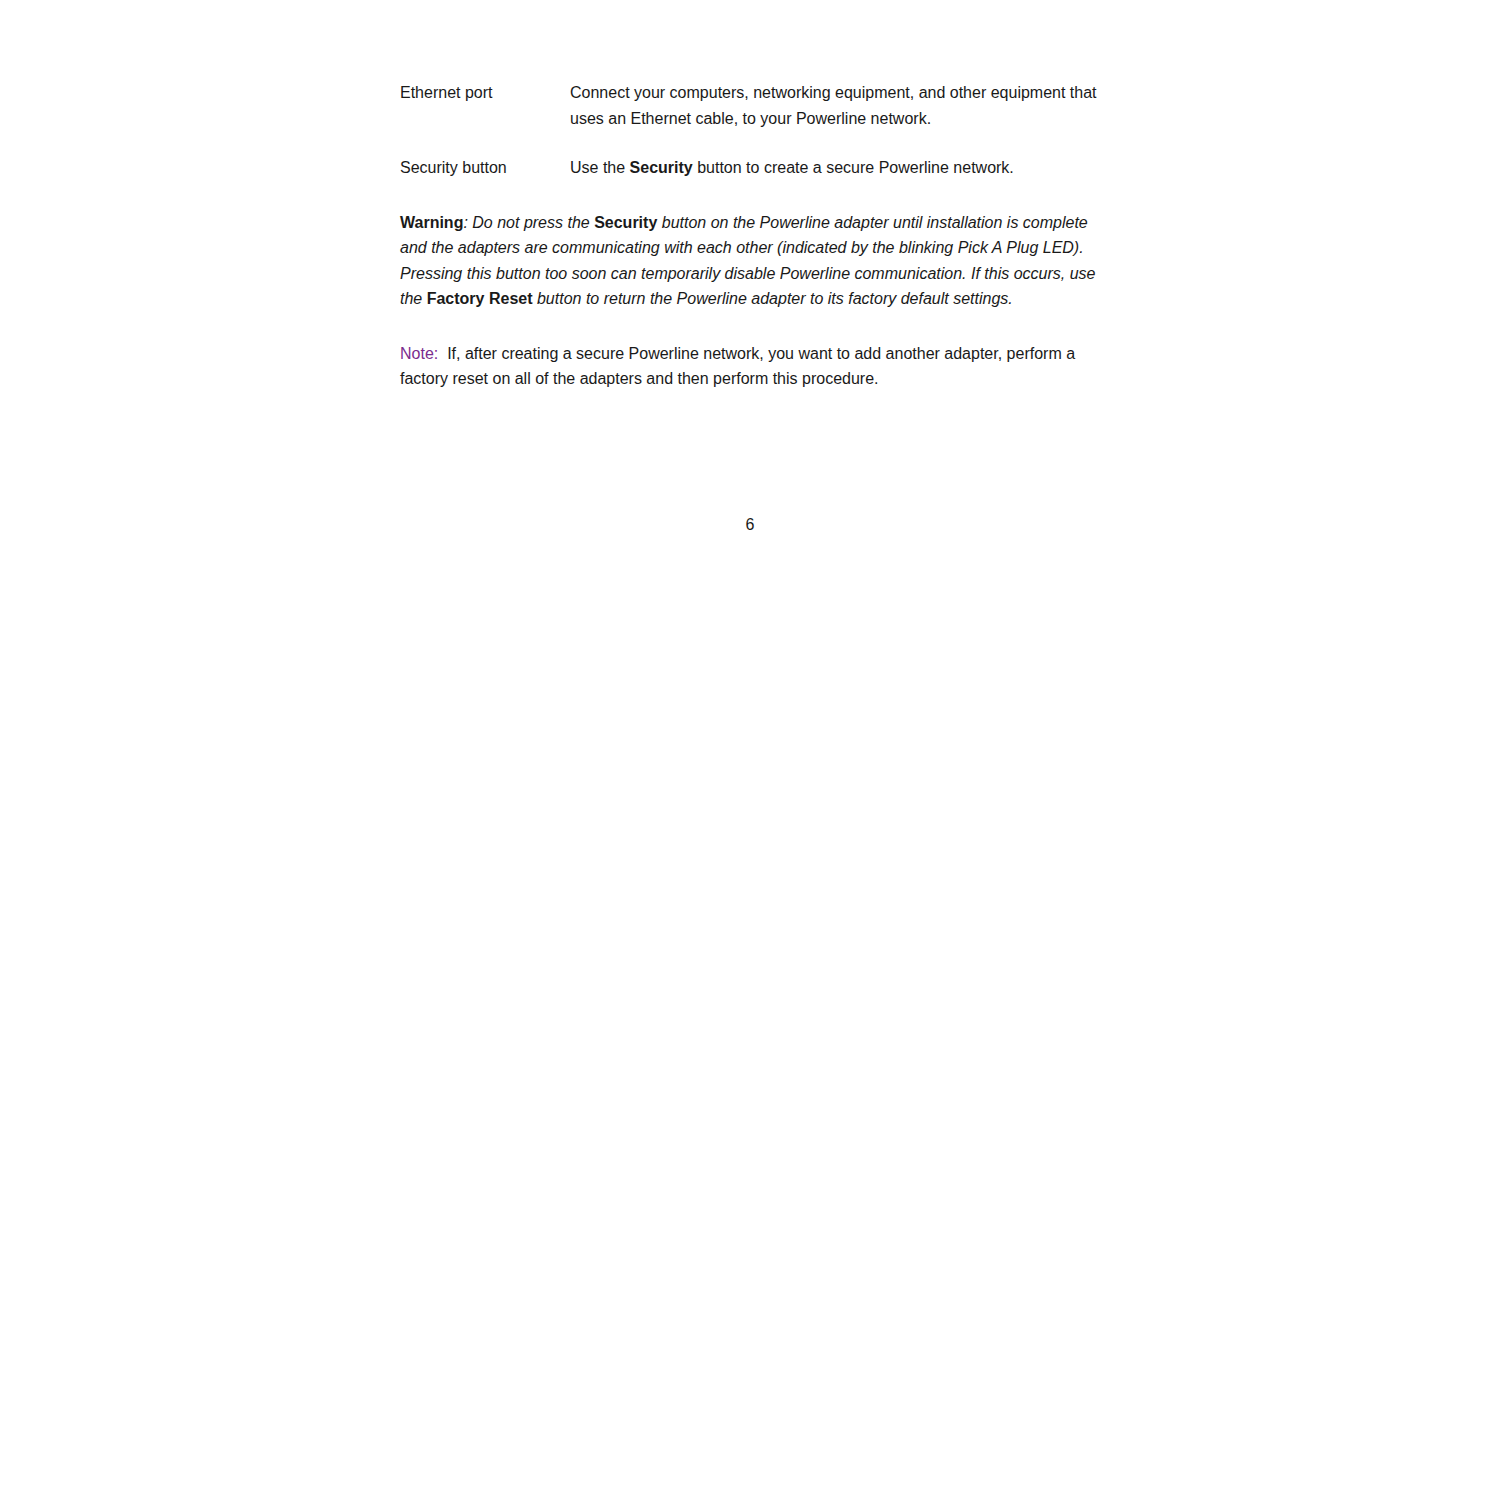Ethernet port
Connect your computers, networking equipment, and other equipment that uses an Ethernet cable, to your Powerline network.
Security button
Use the Security button to create a secure Powerline network.
Warning: Do not press the Security button on the Powerline adapter until installation is complete and the adapters are communicating with each other (indicated by the blinking Pick A Plug LED). Pressing this button too soon can temporarily disable Powerline communication. If this occurs, use the Factory Reset button to return the Powerline adapter to its factory default settings.
Note: If, after creating a secure Powerline network, you want to add another adapter, perform a factory reset on all of the adapters and then perform this procedure.
6